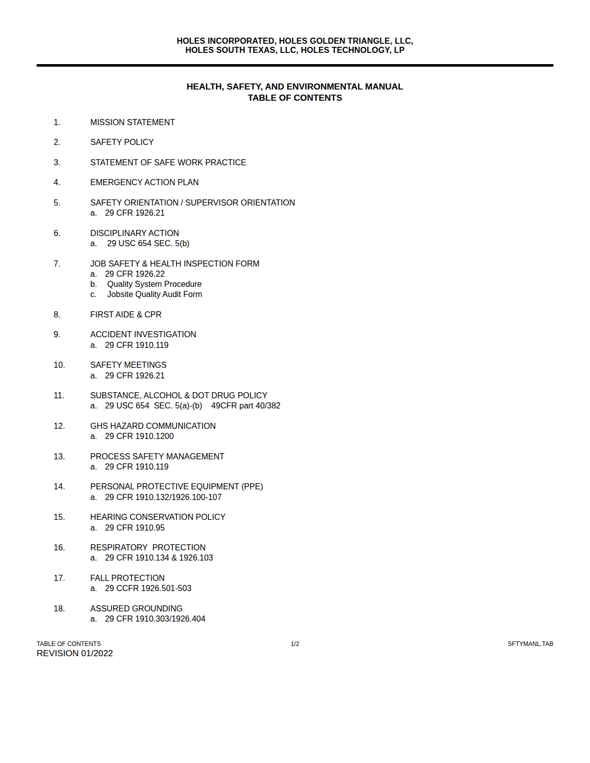HOLES INCORPORATED, HOLES GOLDEN TRIANGLE, LLC,
HOLES SOUTH TEXAS, LLC, HOLES TECHNOLOGY, LP
HEALTH, SAFETY, AND ENVIRONMENTAL MANUAL
TABLE OF CONTENTS
1. MISSION STATEMENT
2. SAFETY POLICY
3. STATEMENT OF SAFE WORK PRACTICE
4. EMERGENCY ACTION PLAN
5. SAFETY ORIENTATION / SUPERVISOR ORIENTATION
a. 29 CFR 1926.21
6. DISCIPLINARY ACTION
a. 29 USC 654 SEC. 5(b)
7. JOB SAFETY & HEALTH INSPECTION FORM
a. 29 CFR 1926.22
b. Quality System Procedure
c. Jobsite Quality Audit Form
8. FIRST AIDE & CPR
9. ACCIDENT INVESTIGATION
a. 29 CFR 1910.119
10. SAFETY MEETINGS
a. 29 CFR 1926.21
11. SUBSTANCE, ALCOHOL & DOT DRUG POLICY
a. 29 USC 654 SEC. 5(a)-(b) 49CFR part 40/382
12. GHS HAZARD COMMUNICATION
a. 29 CFR 1910.1200
13. PROCESS SAFETY MANAGEMENT
a. 29 CFR 1910.119
14. PERSONAL PROTECTIVE EQUIPMENT (PPE)
a. 29 CFR 1910.132/1926.100-107
15. HEARING CONSERVATION POLICY
a. 29 CFR 1910.95
16. RESPIRATORY PROTECTION
a. 29 CFR 1910.134 & 1926.103
17. FALL PROTECTION
a. 29 CCFR 1926.501-503
18. ASSURED GROUNDING
a. 29 CFR 1910.303/1926.404
TABLE OF CONTENTS 1/2 SFTYMANL.TAB REVISION 01/2022